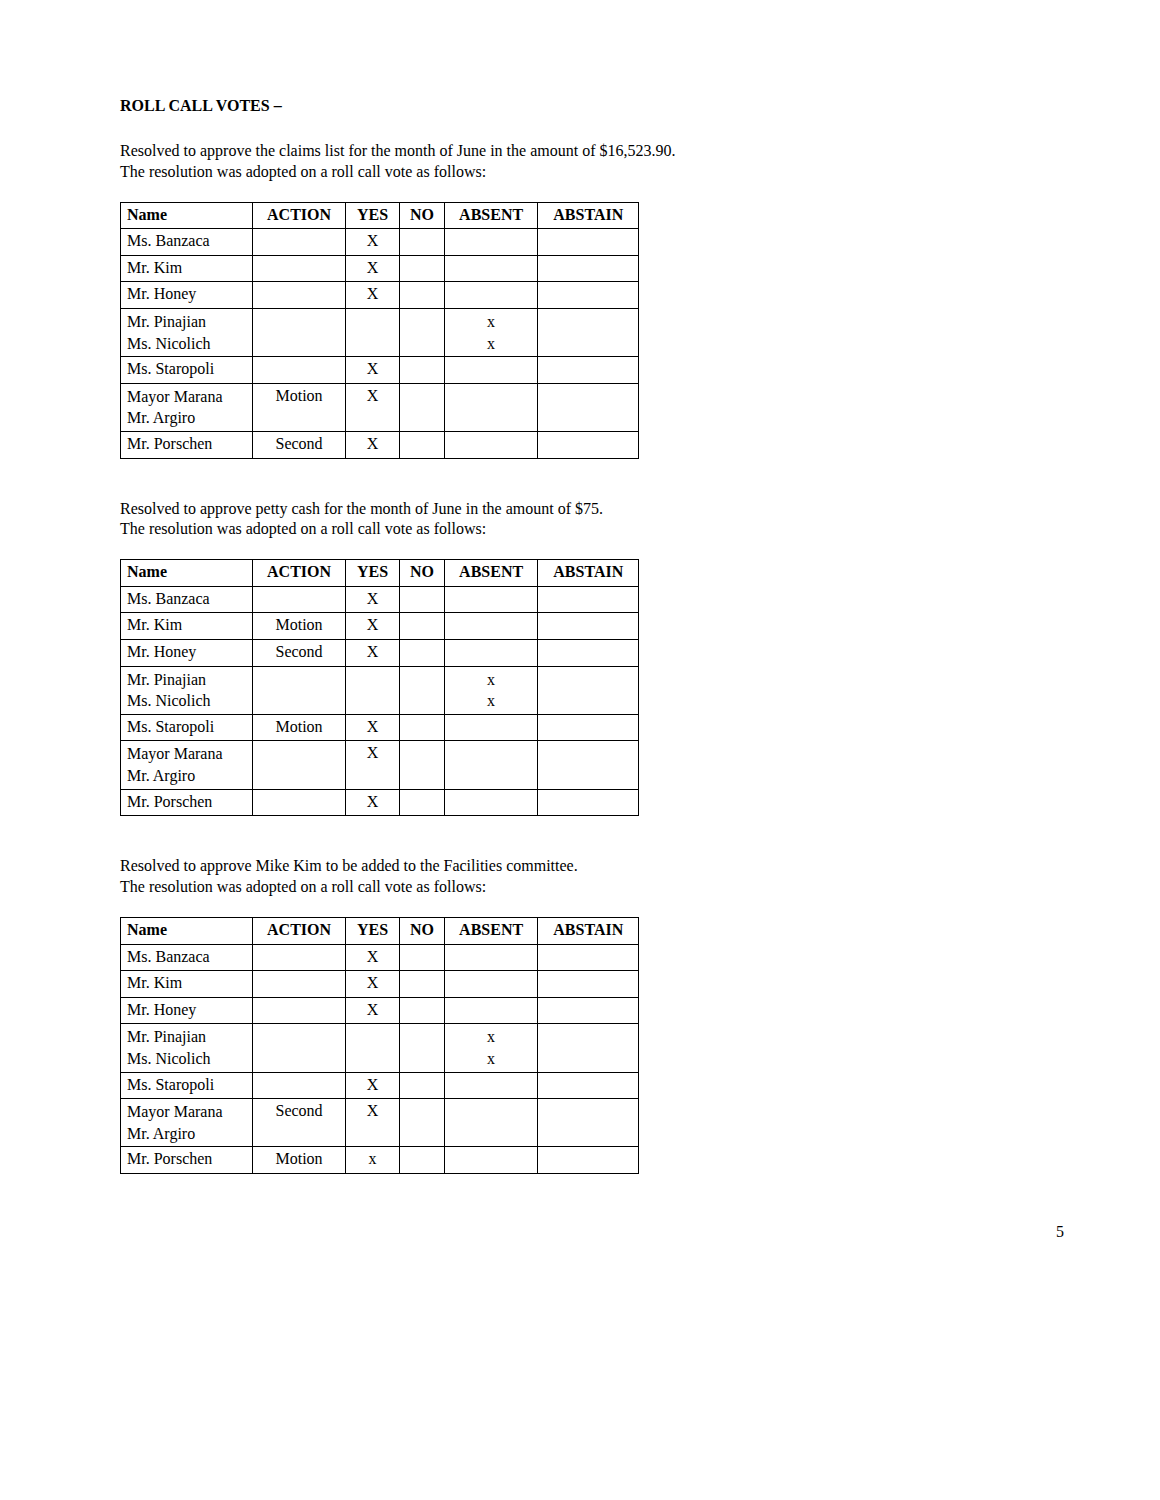ROLL CALL VOTES –
Resolved to approve the claims list for the month of June in the amount of $16,523.90.
The resolution was adopted on a roll call vote as follows:
| Name | ACTION | YES | NO | ABSENT | ABSTAIN |
| --- | --- | --- | --- | --- | --- |
| Ms. Banzaca | | X | | | |
| Mr. Kim | | X | | | |
| Mr. Honey | | X | | | |
| Mr. Pinajian Ms. Nicolich | | | | x x | |
| Ms. Staropoli | | X | | | |
| Mayor Marana Mr. Argiro | Motion | X | | | |
| Mr. Porschen | Second | X | | | |
Resolved to approve petty cash for the month of June in the amount of $75.
The resolution was adopted on a roll call vote as follows:
| Name | ACTION | YES | NO | ABSENT | ABSTAIN |
| --- | --- | --- | --- | --- | --- |
| Ms. Banzaca | | X | | | |
| Mr. Kim | Motion | X | | | |
| Mr. Honey | Second | X | | | |
| Mr. Pinajian Ms. Nicolich | | | | x x | |
| Ms. Staropoli | Motion | X | | | |
| Mayor Marana Mr. Argiro | | X | | | |
| Mr. Porschen | | X | | | |
Resolved to approve Mike Kim to be added to the Facilities committee.
The resolution was adopted on a roll call vote as follows:
| Name | ACTION | YES | NO | ABSENT | ABSTAIN |
| --- | --- | --- | --- | --- | --- |
| Ms. Banzaca | | X | | | |
| Mr. Kim | | X | | | |
| Mr. Honey | | X | | | |
| Mr. Pinajian Ms. Nicolich | | | | x x | |
| Ms. Staropoli | | X | | | |
| Mayor Marana Mr. Argiro | Second | X | | | |
| Mr. Porschen | Motion | x | | | |
5